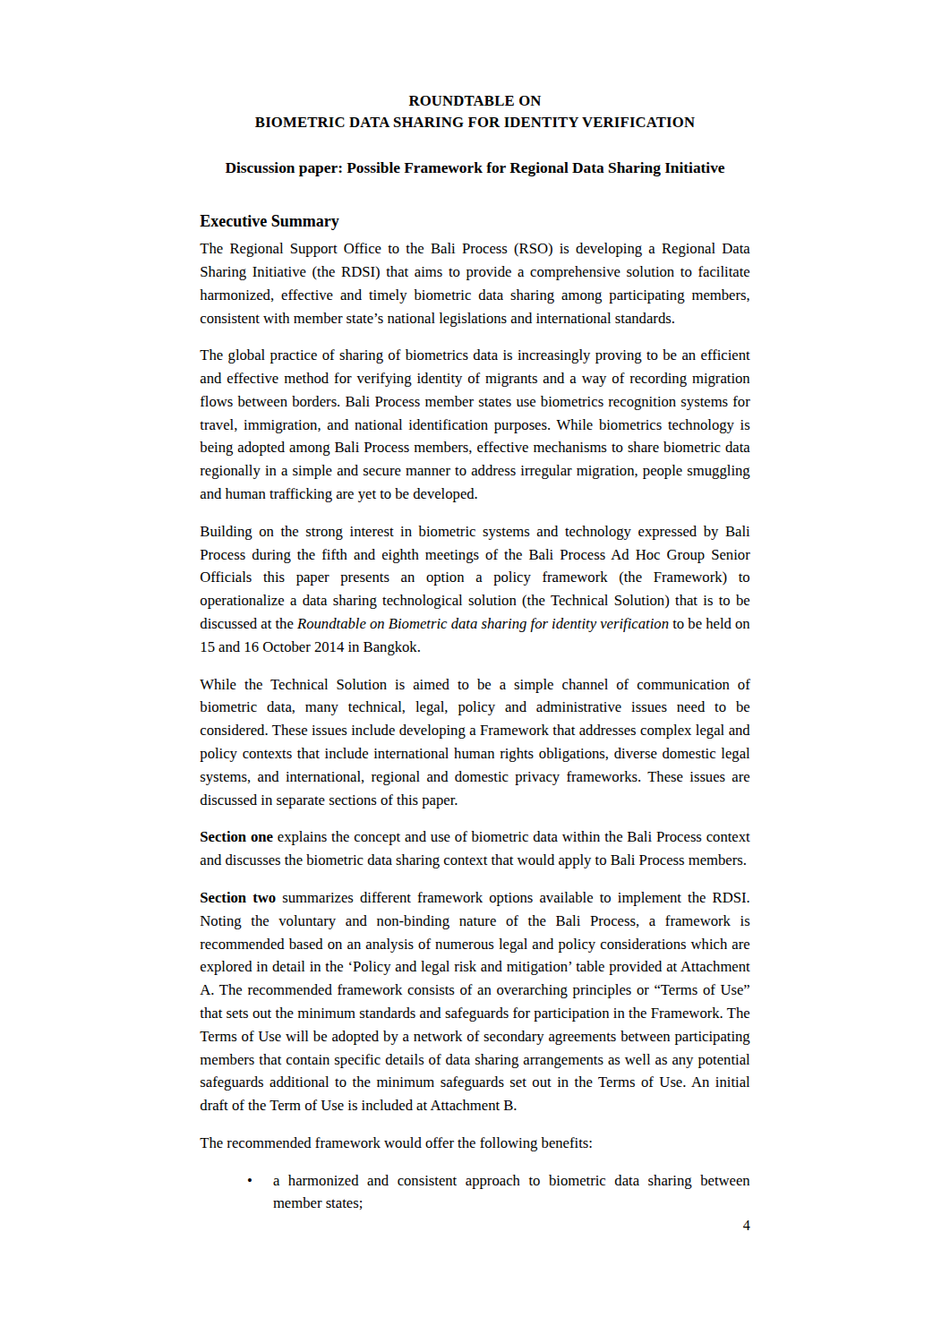ROUNDTABLE ON
BIOMETRIC DATA SHARING FOR IDENTITY VERIFICATION
Discussion paper: Possible Framework for Regional Data Sharing Initiative
Executive Summary
The Regional Support Office to the Bali Process (RSO) is developing a Regional Data Sharing Initiative (the RDSI) that aims to provide a comprehensive solution to facilitate harmonized, effective and timely biometric data sharing among participating members, consistent with member state’s national legislations and international standards.
The global practice of sharing of biometrics data is increasingly proving to be an efficient and effective method for verifying identity of migrants and a way of recording migration flows between borders. Bali Process member states use biometrics recognition systems for travel, immigration, and national identification purposes. While biometrics technology is being adopted among Bali Process members, effective mechanisms to share biometric data regionally in a simple and secure manner to address irregular migration, people smuggling and human trafficking are yet to be developed.
Building on the strong interest in biometric systems and technology expressed by Bali Process during the fifth and eighth meetings of the Bali Process Ad Hoc Group Senior Officials this paper presents an option a policy framework (the Framework) to operationalize a data sharing technological solution (the Technical Solution) that is to be discussed at the Roundtable on Biometric data sharing for identity verification to be held on 15 and 16 October 2014 in Bangkok.
While the Technical Solution is aimed to be a simple channel of communication of biometric data, many technical, legal, policy and administrative issues need to be considered. These issues include developing a Framework that addresses complex legal and policy contexts that include international human rights obligations, diverse domestic legal systems, and international, regional and domestic privacy frameworks. These issues are discussed in separate sections of this paper.
Section one explains the concept and use of biometric data within the Bali Process context and discusses the biometric data sharing context that would apply to Bali Process members.
Section two summarizes different framework options available to implement the RDSI. Noting the voluntary and non-binding nature of the Bali Process, a framework is recommended based on an analysis of numerous legal and policy considerations which are explored in detail in the ‘Policy and legal risk and mitigation’ table provided at Attachment A. The recommended framework consists of an overarching principles or “Terms of Use” that sets out the minimum standards and safeguards for participation in the Framework. The Terms of Use will be adopted by a network of secondary agreements between participating members that contain specific details of data sharing arrangements as well as any potential safeguards additional to the minimum safeguards set out in the Terms of Use. An initial draft of the Term of Use is included at Attachment B.
The recommended framework would offer the following benefits:
a harmonized and consistent approach to biometric data sharing between member states;
4